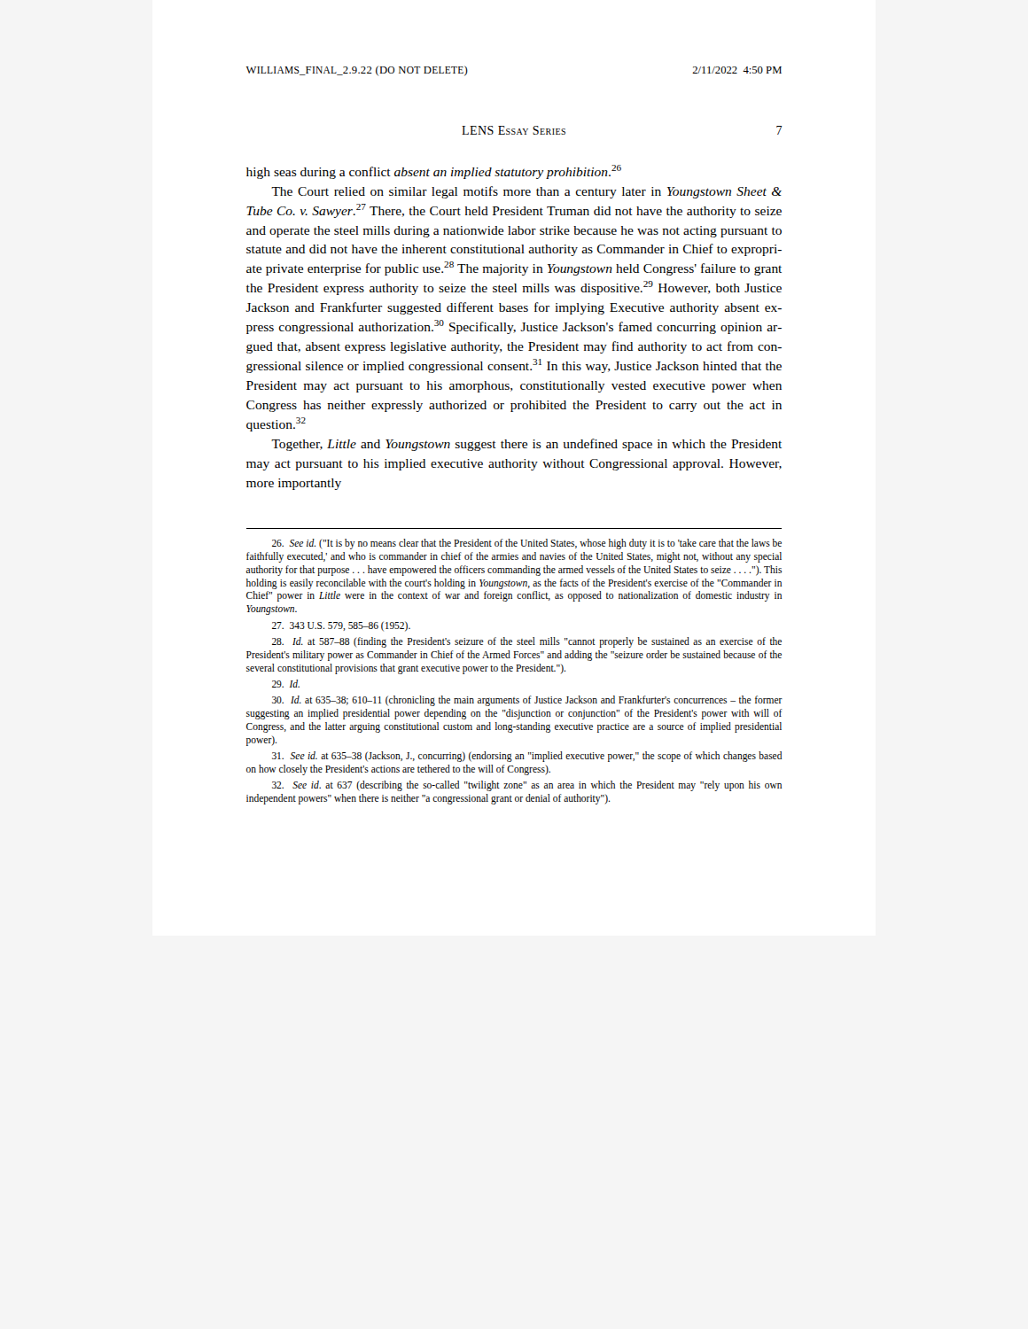WILLIAMS_FINAL_2.9.22 (DO NOT DELETE)
2/11/2022 4:50 PM
LENS Essay Series
7
high seas during a conflict absent an implied statutory prohibition.26
The Court relied on similar legal motifs more than a century later in Youngstown Sheet & Tube Co. v. Sawyer.27 There, the Court held President Truman did not have the authority to seize and operate the steel mills during a nationwide labor strike because he was not acting pursuant to statute and did not have the inherent constitutional authority as Commander in Chief to expropriate private enterprise for public use.28 The majority in Youngstown held Congress' failure to grant the President express authority to seize the steel mills was dispositive.29 However, both Justice Jackson and Frankfurter suggested different bases for implying Executive authority absent express congressional authorization.30 Specifically, Justice Jackson's famed concurring opinion argued that, absent express legislative authority, the President may find authority to act from congressional silence or implied congressional consent.31 In this way, Justice Jackson hinted that the President may act pursuant to his amorphous, constitutionally vested executive power when Congress has neither expressly authorized or prohibited the President to carry out the act in question.32
Together, Little and Youngstown suggest there is an undefined space in which the President may act pursuant to his implied executive authority without Congressional approval. However, more importantly
26. See id. ("It is by no means clear that the President of the United States, whose high duty it is to 'take care that the laws be faithfully executed,' and who is commander in chief of the armies and navies of the United States, might not, without any special authority for that purpose . . . have empowered the officers commanding the armed vessels of the United States to seize . . . ."). This holding is easily reconcilable with the court's holding in Youngstown, as the facts of the President's exercise of the "Commander in Chief" power in Little were in the context of war and foreign conflict, as opposed to nationalization of domestic industry in Youngstown.
27. 343 U.S. 579, 585–86 (1952).
28. Id. at 587–88 (finding the President's seizure of the steel mills "cannot properly be sustained as an exercise of the President's military power as Commander in Chief of the Armed Forces" and adding the "seizure order be sustained because of the several constitutional provisions that grant executive power to the President.").
29. Id.
30. Id. at 635–38; 610–11 (chronicling the main arguments of Justice Jackson and Frankfurter's concurrences – the former suggesting an implied presidential power depending on the "disjunction or conjunction" of the President's power with will of Congress, and the latter arguing constitutional custom and long-standing executive practice are a source of implied presidential power).
31. See id. at 635–38 (Jackson, J., concurring) (endorsing an "implied executive power," the scope of which changes based on how closely the President's actions are tethered to the will of Congress).
32. See id. at 637 (describing the so-called "twilight zone" as an area in which the President may "rely upon his own independent powers" when there is neither "a congressional grant or denial of authority").